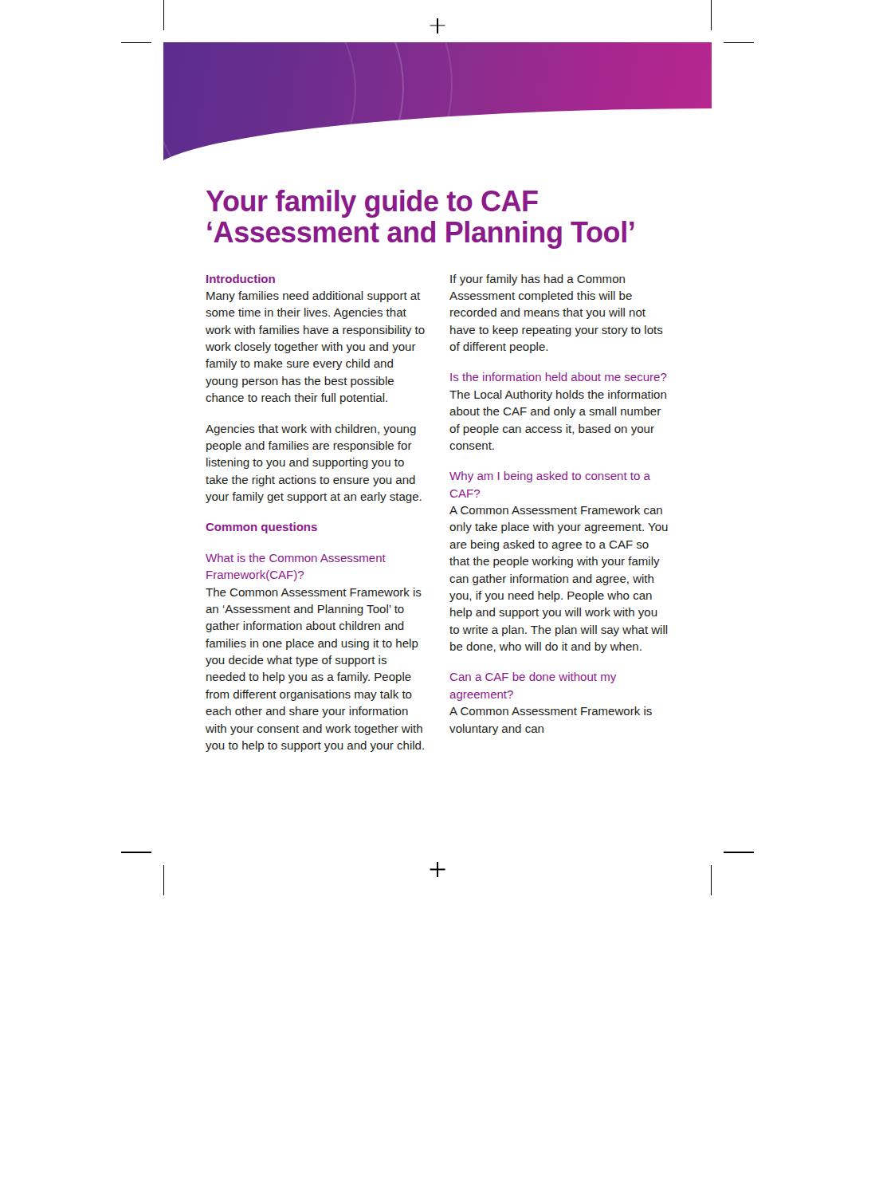Your family guide to CAF ‘Assessment and Planning Tool’
Introduction
Many families need additional support at some time in their lives. Agencies that work with families have a responsibility to work closely together with you and your family to make sure every child and young person has the best possible chance to reach their full potential.
Agencies that work with children, young people and families are responsible for listening to you and supporting you to take the right actions to ensure you and your family get support at an early stage.
Common questions
What is the Common Assessment Framework(CAF)?
The Common Assessment Framework is an ‘Assessment and Planning Tool’ to gather information about children and families in one place and using it to help you decide what type of support is needed to help you as a family. People from different organisations may talk to each other and share your information with your consent and work together with you to help to support you and your child. If your family has had a Common Assessment completed this will be recorded and means that you will not have to keep repeating your story to lots of different people.
Is the information held about me secure?
The Local Authority holds the information about the CAF and only a small number of people can access it, based on your consent.
Why am I being asked to consent to a CAF?
A Common Assessment Framework can only take place with your agreement. You are being asked to agree to a CAF so that the people working with your family can gather information and agree, with you, if you need help. People who can help and support you will work with you to write a plan. The plan will say what will be done, who will do it and by when.
Can a CAF be done without my agreement?
A Common Assessment Framework is voluntary and can